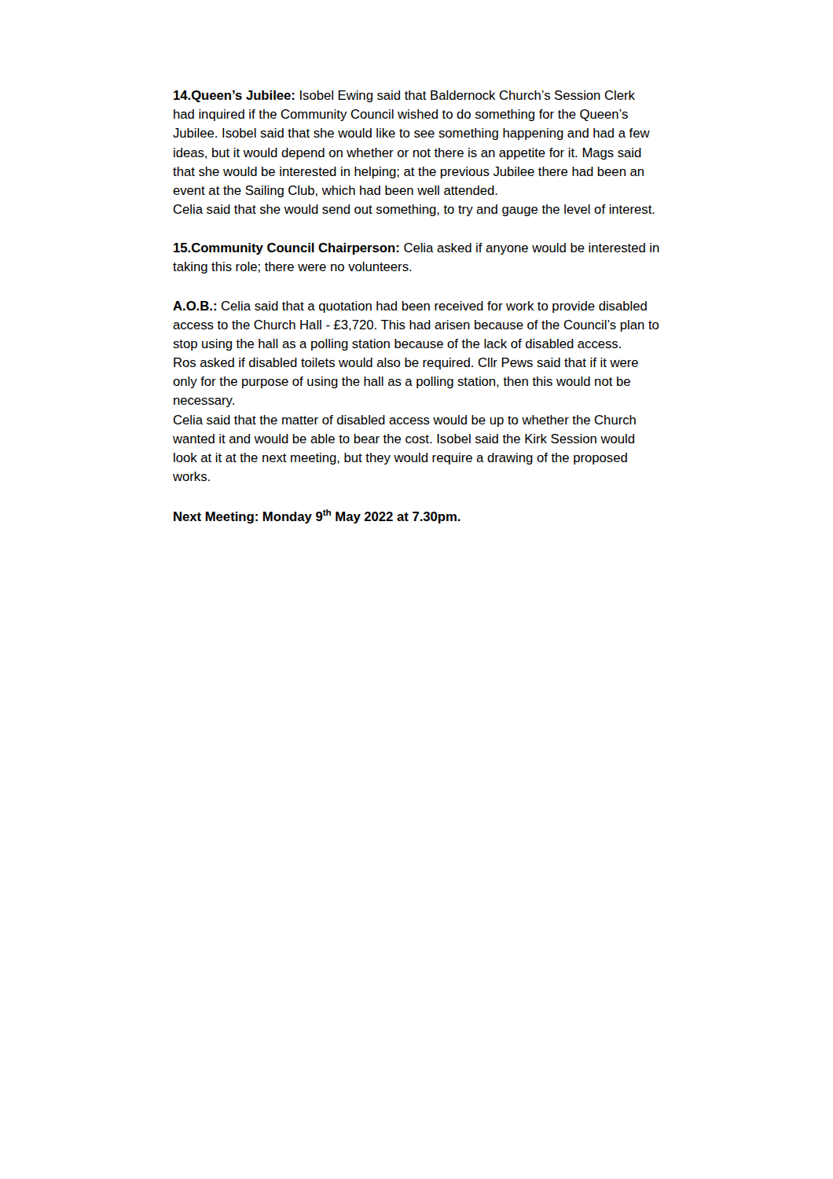14.Queen’s Jubilee: Isobel Ewing said that Baldernock Church’s Session Clerk had inquired if the Community Council wished to do something for the Queen’s Jubilee. Isobel said that she would like to see something happening and had a few ideas, but it would depend on whether or not there is an appetite for it. Mags said that she would be interested in helping; at the previous Jubilee there had been an event at the Sailing Club, which had been well attended.
Celia said that she would send out something, to try and gauge the level of interest.
15.Community Council Chairperson: Celia asked if anyone would be interested in taking this role; there were no volunteers.
A.O.B.: Celia said that a quotation had been received for work to provide disabled access to the Church Hall - £3,720. This had arisen because of the Council’s plan to stop using the hall as a polling station because of the lack of disabled access.
Ros asked if disabled toilets would also be required. Cllr Pews said that if it were only for the purpose of using the hall as a polling station, then this would not be necessary.
Celia said that the matter of disabled access would be up to whether the Church wanted it and would be able to bear the cost. Isobel said the Kirk Session would look at it at the next meeting, but they would require a drawing of the proposed works.
Next Meeting: Monday 9th May 2022 at 7.30pm.